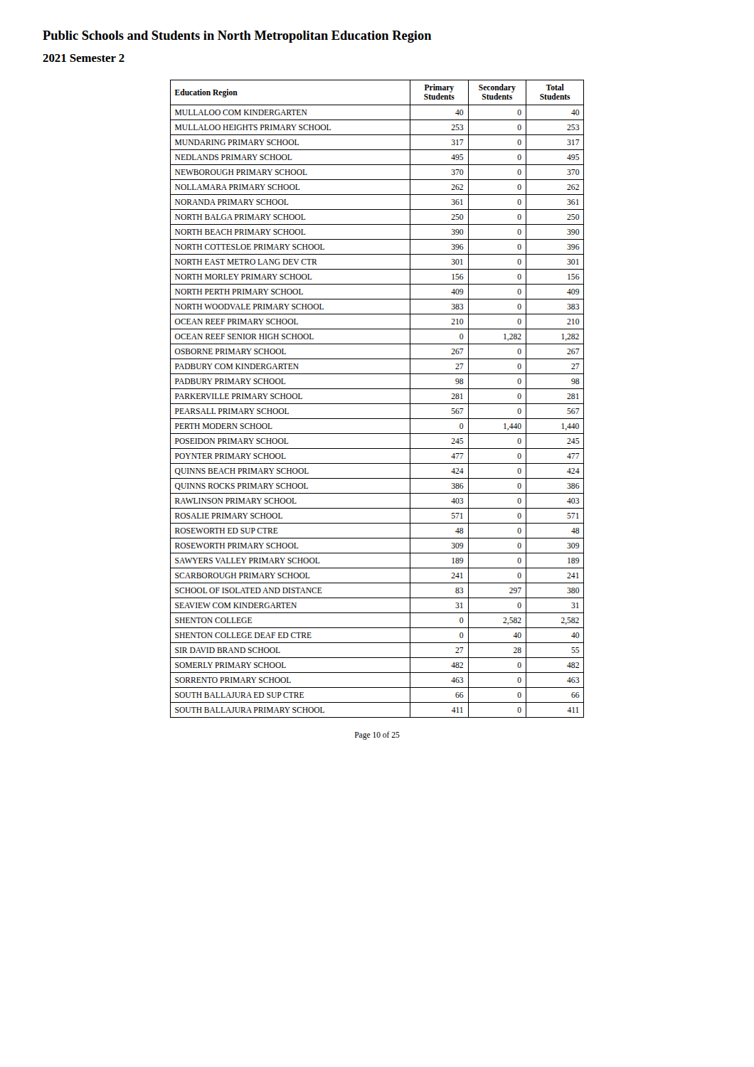Public Schools and Students in North Metropolitan Education Region
2021 Semester 2
Public Schools and Students in North Metropolitan Education Region, 2021 Semester 2
| Education Region | Primary Students | Secondary Students | Total Students |
| --- | --- | --- | --- |
| MULLALOO COM KINDERGARTEN | 40 | 0 | 40 |
| MULLALOO HEIGHTS PRIMARY SCHOOL | 253 | 0 | 253 |
| MUNDARING PRIMARY SCHOOL | 317 | 0 | 317 |
| NEDLANDS PRIMARY SCHOOL | 495 | 0 | 495 |
| NEWBOROUGH PRIMARY SCHOOL | 370 | 0 | 370 |
| NOLLAMARA PRIMARY SCHOOL | 262 | 0 | 262 |
| NORANDA PRIMARY SCHOOL | 361 | 0 | 361 |
| NORTH BALGA PRIMARY SCHOOL | 250 | 0 | 250 |
| NORTH BEACH PRIMARY SCHOOL | 390 | 0 | 390 |
| NORTH COTTESLOE PRIMARY SCHOOL | 396 | 0 | 396 |
| NORTH EAST METRO LANG DEV CTR | 301 | 0 | 301 |
| NORTH MORLEY PRIMARY SCHOOL | 156 | 0 | 156 |
| NORTH PERTH PRIMARY SCHOOL | 409 | 0 | 409 |
| NORTH WOODVALE PRIMARY SCHOOL | 383 | 0 | 383 |
| OCEAN REEF PRIMARY SCHOOL | 210 | 0 | 210 |
| OCEAN REEF SENIOR HIGH SCHOOL | 0 | 1,282 | 1,282 |
| OSBORNE PRIMARY SCHOOL | 267 | 0 | 267 |
| PADBURY COM KINDERGARTEN | 27 | 0 | 27 |
| PADBURY PRIMARY SCHOOL | 98 | 0 | 98 |
| PARKERVILLE PRIMARY SCHOOL | 281 | 0 | 281 |
| PEARSALL PRIMARY SCHOOL | 567 | 0 | 567 |
| PERTH MODERN SCHOOL | 0 | 1,440 | 1,440 |
| POSEIDON PRIMARY SCHOOL | 245 | 0 | 245 |
| POYNTER PRIMARY SCHOOL | 477 | 0 | 477 |
| QUINNS BEACH PRIMARY SCHOOL | 424 | 0 | 424 |
| QUINNS ROCKS PRIMARY SCHOOL | 386 | 0 | 386 |
| RAWLINSON PRIMARY SCHOOL | 403 | 0 | 403 |
| ROSALIE PRIMARY SCHOOL | 571 | 0 | 571 |
| ROSEWORTH ED SUP CTRE | 48 | 0 | 48 |
| ROSEWORTH PRIMARY SCHOOL | 309 | 0 | 309 |
| SAWYERS VALLEY PRIMARY SCHOOL | 189 | 0 | 189 |
| SCARBOROUGH PRIMARY SCHOOL | 241 | 0 | 241 |
| SCHOOL OF ISOLATED AND DISTANCE | 83 | 297 | 380 |
| SEAVIEW COM KINDERGARTEN | 31 | 0 | 31 |
| SHENTON COLLEGE | 0 | 2,582 | 2,582 |
| SHENTON COLLEGE DEAF ED CTRE | 0 | 40 | 40 |
| SIR DAVID BRAND SCHOOL | 27 | 28 | 55 |
| SOMERLY PRIMARY SCHOOL | 482 | 0 | 482 |
| SORRENTO PRIMARY SCHOOL | 463 | 0 | 463 |
| SOUTH BALLAJURA ED SUP CTRE | 66 | 0 | 66 |
| SOUTH BALLAJURA PRIMARY SCHOOL | 411 | 0 | 411 |
Page 10 of 25